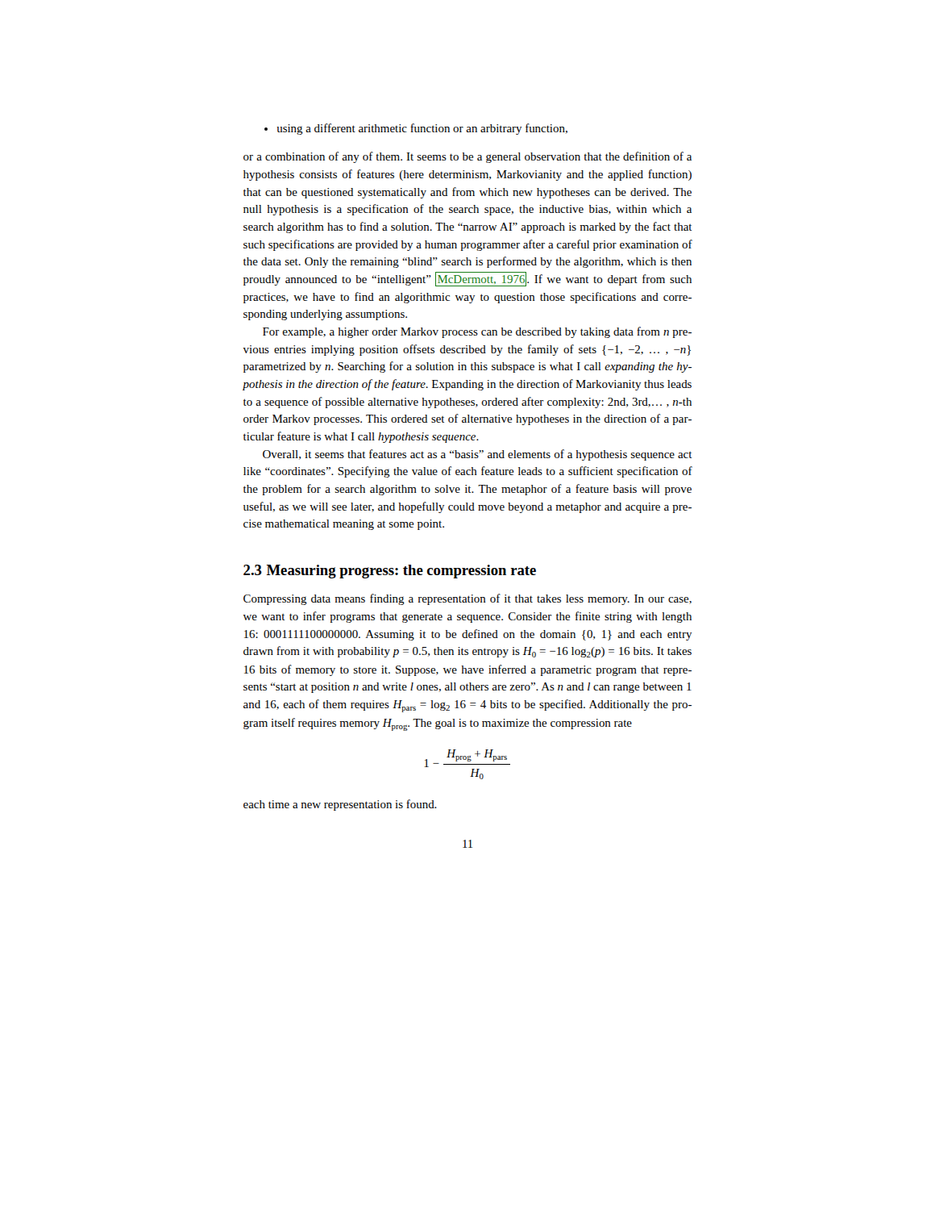using a different arithmetic function or an arbitrary function,
or a combination of any of them. It seems to be a general observation that the definition of a hypothesis consists of features (here determinism, Markovianity and the applied function) that can be questioned systematically and from which new hypotheses can be derived. The null hypothesis is a specification of the search space, the inductive bias, within which a search algorithm has to find a solution. The “narrow AI” approach is marked by the fact that such specifications are provided by a human programmer after a careful prior examination of the data set. Only the remaining “blind” search is performed by the algorithm, which is then proudly announced to be “intelligent” McDermott, 1976. If we want to depart from such practices, we have to find an algorithmic way to question those specifications and corresponding underlying assumptions.
For example, a higher order Markov process can be described by taking data from n previous entries implying position offsets described by the family of sets {−1, −2, … , −n} parametrized by n. Searching for a solution in this subspace is what I call expanding the hypothesis in the direction of the feature. Expanding in the direction of Markovianity thus leads to a sequence of possible alternative hypotheses, ordered after complexity: 2nd, 3rd,… , n-th order Markov processes. This ordered set of alternative hypotheses in the direction of a particular feature is what I call hypothesis sequence.
Overall, it seems that features act as a “basis” and elements of a hypothesis sequence act like “coordinates”. Specifying the value of each feature leads to a sufficient specification of the problem for a search algorithm to solve it. The metaphor of a feature basis will prove useful, as we will see later, and hopefully could move beyond a metaphor and acquire a precise mathematical meaning at some point.
2.3 Measuring progress: the compression rate
Compressing data means finding a representation of it that takes less memory. In our case, we want to infer programs that generate a sequence. Consider the finite string with length 16: 0001111100000000. Assuming it to be defined on the domain {0, 1} and each entry drawn from it with probability p = 0.5, then its entropy is H0 = −16 log2(p) = 16 bits. It takes 16 bits of memory to store it. Suppose, we have inferred a parametric program that represents “start at position n and write l ones, all others are zero”. As n and l can range between 1 and 16, each of them requires Hpars = log2 16 = 4 bits to be specified. Additionally the program itself requires memory Hprog. The goal is to maximize the compression rate
1 − Hprog + Hpars H0
each time a new representation is found.
11